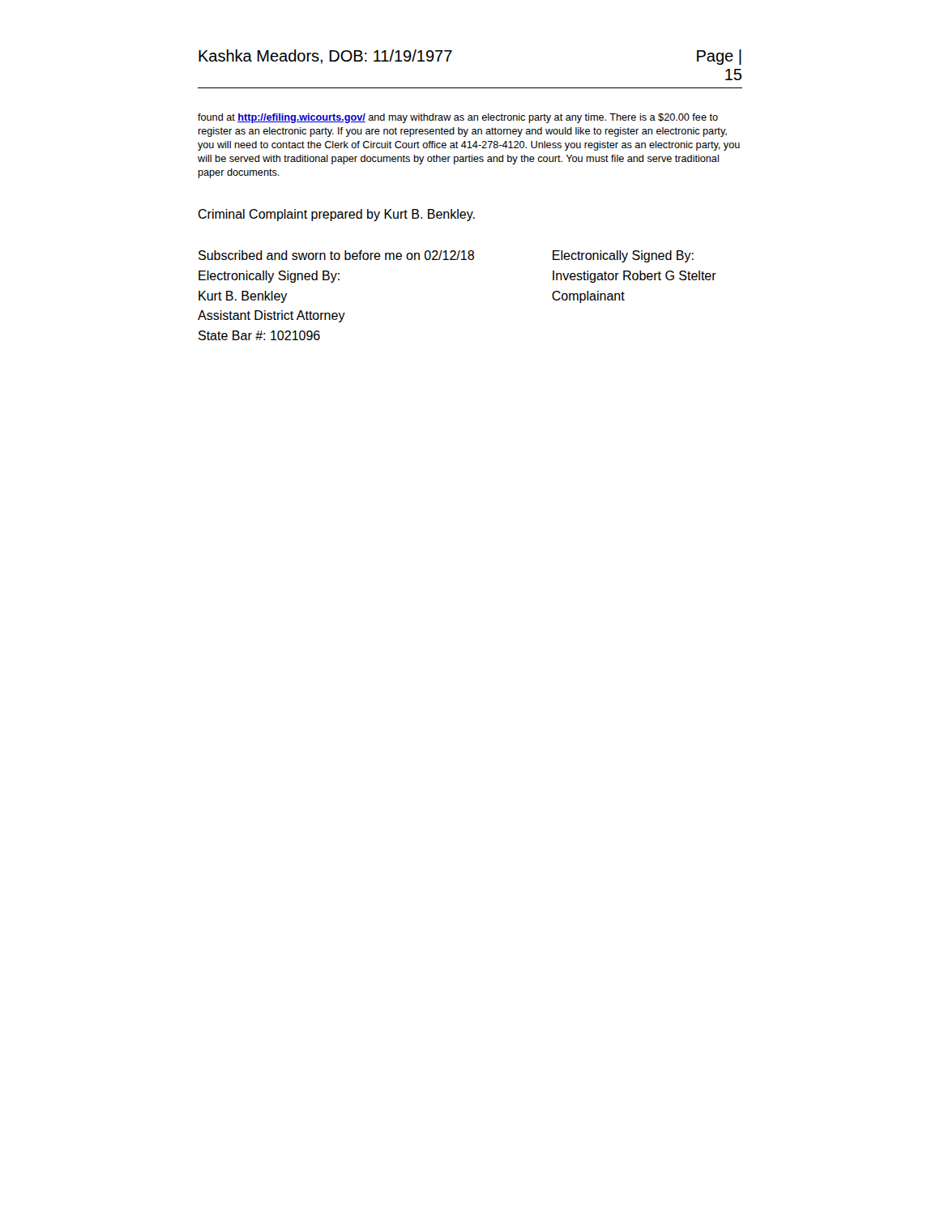Kashka Meadors, DOB: 11/19/1977
Page |
15
found at http://efiling.wicourts.gov/ and may withdraw as an electronic party at any time. There is a $20.00 fee to register as an electronic party. If you are not represented by an attorney and would like to register an electronic party, you will need to contact the Clerk of Circuit Court office at 414-278-4120. Unless you register as an electronic party, you will be served with traditional paper documents by other parties and by the court. You must file and serve traditional paper documents.
Criminal Complaint prepared by Kurt B. Benkley.
Subscribed and sworn to before me on 02/12/18
Electronically Signed By:
Electronically Signed By:
Investigator Robert G Stelter
Kurt B. Benkley
Complainant
Assistant District Attorney
State Bar #: 1021096